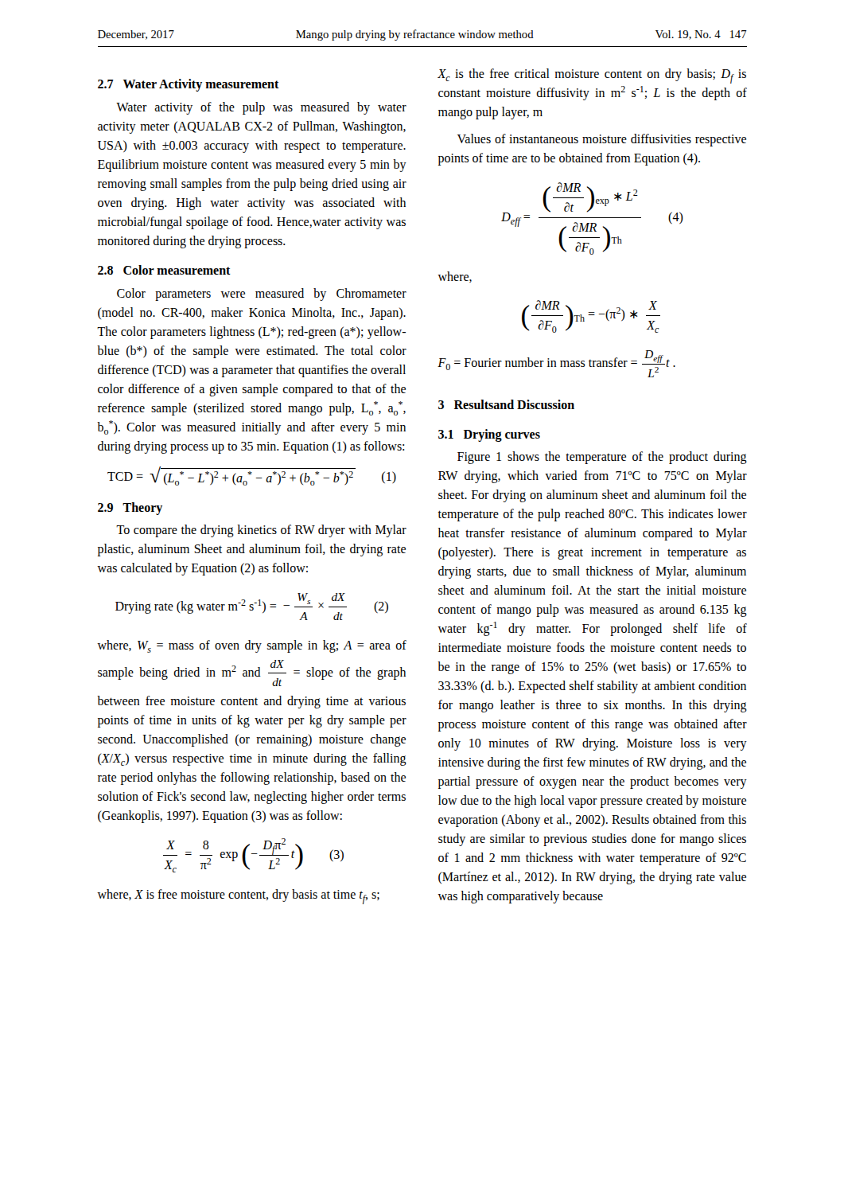December, 2017 Mango pulp drying by refractance window method Vol. 19, No. 4 147
2.7 Water Activity measurement
Water activity of the pulp was measured by water activity meter (AQUALAB CX-2 of Pullman, Washington, USA) with ±0.003 accuracy with respect to temperature. Equilibrium moisture content was measured every 5 min by removing small samples from the pulp being dried using air oven drying. High water activity was associated with microbial/fungal spoilage of food. Hence,water activity was monitored during the drying process.
2.8 Color measurement
Color parameters were measured by Chromameter (model no. CR-400, maker Konica Minolta, Inc., Japan). The color parameters lightness (L*); red-green (a*); yellow-blue (b*) of the sample were estimated. The total color difference (TCD) was a parameter that quantifies the overall color difference of a given sample compared to that of the reference sample (sterilized stored mango pulp, Lo*, ao*, bo*). Color was measured initially and after every 5 min during drying process up to 35 min. Equation (1) as follows:
TCD = √(Lo* − L*)2 + (ao* − a*)2 + (bo* − b*)2 (1)
2.9 Theory
To compare the drying kinetics of RW dryer with Mylar plastic, aluminum Sheet and aluminum foil, the drying rate was calculated by Equation (2) as follow:
Drying rate (kg water m-2 s-1) = − Ws A × dX dt (2)
where, Ws = mass of oven dry sample in kg; A = area of sample being dried in m2 and dX dt = slope of the graph between free moisture content and drying time at various points of time in units of kg water per kg dry sample per second. Unaccomplished (or remaining) moisture change (X/Xc) versus respective time in minute during the falling rate period onlyhas the following relationship, based on the solution of Fick's second law, neglecting higher order terms (Geankoplis, 1997). Equation (3) was as follow:
XXc = 8 π2 exp −Dfπ2 L2 t (3)
where, X is free moisture content, dry basis at time tf, s;
Xc is the free critical moisture content on dry basis; Df is constant moisture diffusivity in m2 s-1; L is the depth of mango pulp layer, m
Values of instantaneous moisture diffusivities respective points of time are to be obtained from Equation (4).
Deff = ∂MR∂texp ∗ L2 ∂MR∂F0Th (4)
where,
∂MR∂F0Th = −(π2) ∗ XXc
F0 = Fourier number in mass transfer = Deff L2 t .
3 Resultsand Discussion
3.1 Drying curves
Figure 1 shows the temperature of the product during RW drying, which varied from 71ºC to 75ºC on Mylar sheet. For drying on aluminum sheet and aluminum foil the temperature of the pulp reached 80ºC. This indicates lower heat transfer resistance of aluminum compared to Mylar (polyester). There is great increment in temperature as drying starts, due to small thickness of Mylar, aluminum sheet and aluminum foil. At the start the initial moisture content of mango pulp was measured as around 6.135 kg water kg-1 dry matter. For prolonged shelf life of intermediate moisture foods the moisture content needs to be in the range of 15% to 25% (wet basis) or 17.65% to 33.33% (d. b.). Expected shelf stability at ambient condition for mango leather is three to six months. In this drying process moisture content of this range was obtained after only 10 minutes of RW drying. Moisture loss is very intensive during the first few minutes of RW drying, and the partial pressure of oxygen near the product becomes very low due to the high local vapor pressure created by moisture evaporation (Abony et al., 2002). Results obtained from this study are similar to previous studies done for mango slices of 1 and 2 mm thickness with water temperature of 92ºC (Martínez et al., 2012). In RW drying, the drying rate value was high comparatively because